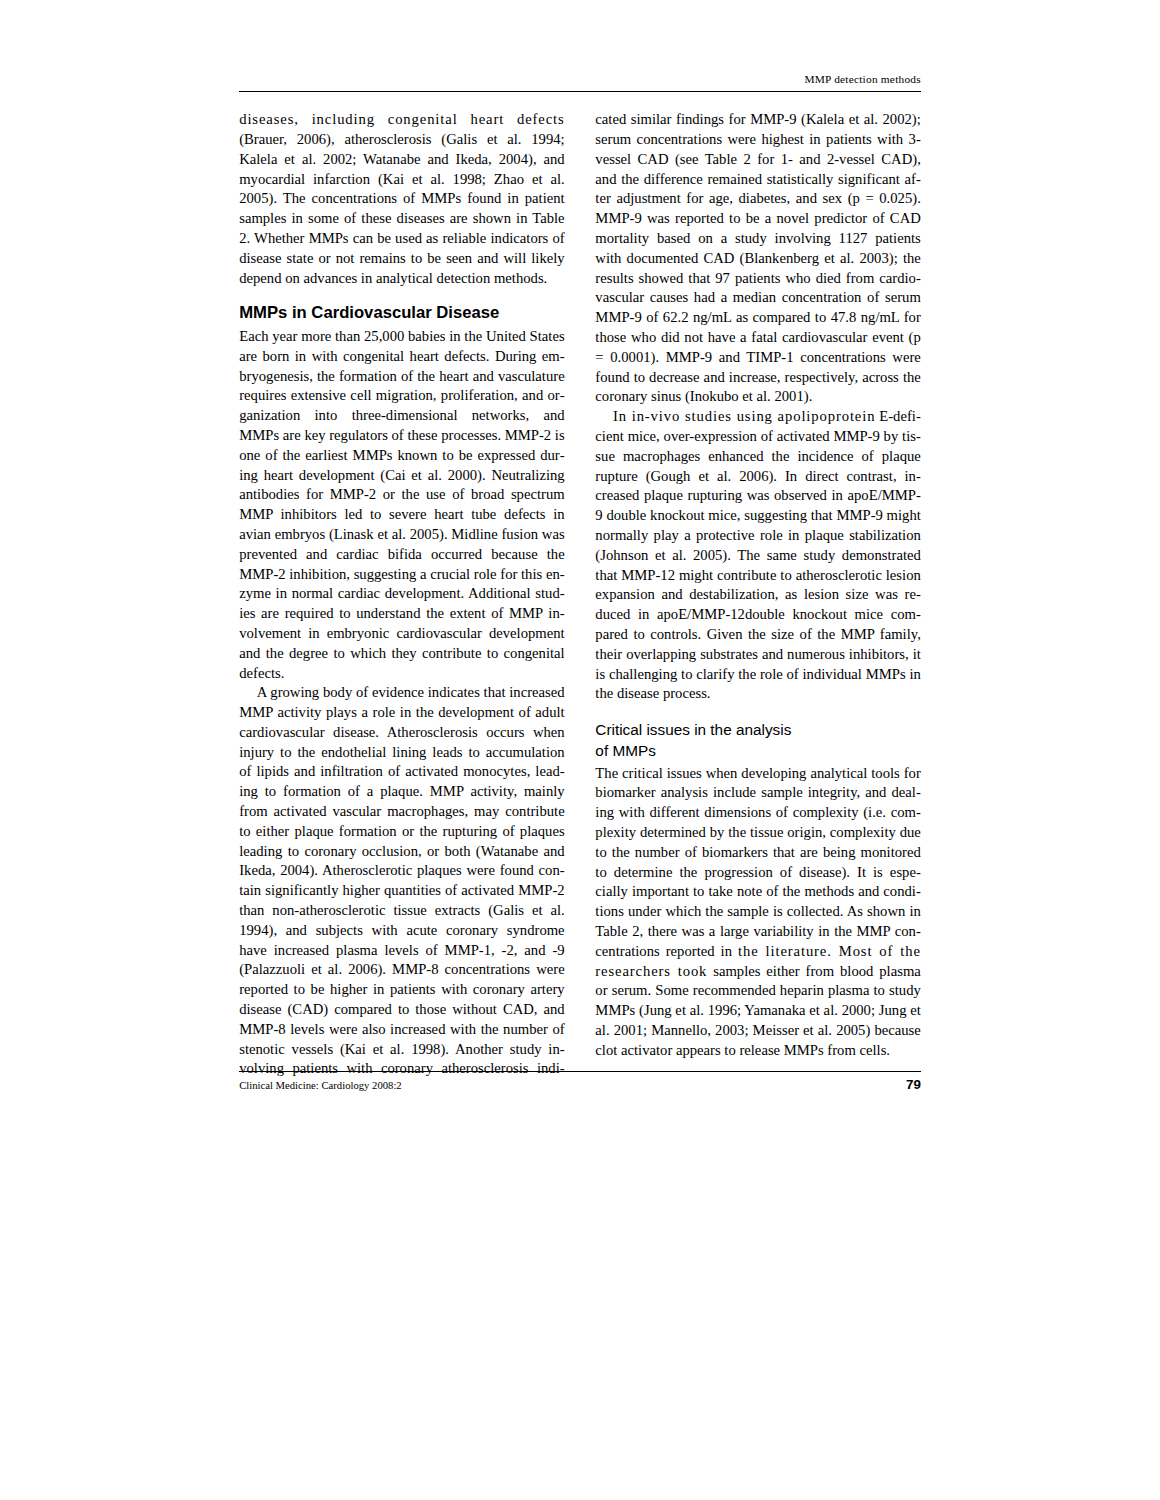MMP detection methods
diseases, including congenital heart defects (Brauer, 2006), atherosclerosis (Galis et al. 1994; Kalela et al. 2002; Watanabe and Ikeda, 2004), and myocardial infarction (Kai et al. 1998; Zhao et al. 2005). The concentrations of MMPs found in patient samples in some of these diseases are shown in Table 2. Whether MMPs can be used as reliable indicators of disease state or not remains to be seen and will likely depend on advances in analytical detection methods.
MMPs in Cardiovascular Disease
Each year more than 25,000 babies in the United States are born in with congenital heart defects. During embryogenesis, the formation of the heart and vasculature requires extensive cell migration, proliferation, and organization into three-dimensional networks, and MMPs are key regulators of these processes. MMP-2 is one of the earliest MMPs known to be expressed during heart development (Cai et al. 2000). Neutralizing antibodies for MMP-2 or the use of broad spectrum MMP inhibitors led to severe heart tube defects in avian embryos (Linask et al. 2005). Midline fusion was prevented and cardiac bifida occurred because the MMP-2 inhibition, suggesting a crucial role for this enzyme in normal cardiac development. Additional studies are required to understand the extent of MMP involvement in embryonic cardiovascular development and the degree to which they contribute to congenital defects.
A growing body of evidence indicates that increased MMP activity plays a role in the development of adult cardiovascular disease. Atherosclerosis occurs when injury to the endothelial lining leads to accumulation of lipids and infiltration of activated monocytes, leading to formation of a plaque. MMP activity, mainly from activated vascular macrophages, may contribute to either plaque formation or the rupturing of plaques leading to coronary occlusion, or both (Watanabe and Ikeda, 2004). Atherosclerotic plaques were found contain significantly higher quantities of activated MMP-2 than non-atherosclerotic tissue extracts (Galis et al. 1994), and subjects with acute coronary syndrome have increased plasma levels of MMP-1, -2, and -9 (Palazzuoli et al. 2006). MMP-8 concentrations were reported to be higher in patients with coronary artery disease (CAD) compared to those without CAD, and MMP-8 levels were also increased with the number of stenotic vessels (Kai et al. 1998). Another study involving patients with coronary atherosclerosis indicated similar findings for MMP-9 (Kalela et al. 2002); serum concentrations were highest in patients with 3-vessel CAD (see Table 2 for 1- and 2-vessel CAD), and the difference remained statistically significant after adjustment for age, diabetes, and sex (p = 0.025). MMP-9 was reported to be a novel predictor of CAD mortality based on a study involving 1127 patients with documented CAD (Blankenberg et al. 2003); the results showed that 97 patients who died from cardiovascular causes had a median concentration of serum MMP-9 of 62.2 ng/mL as compared to 47.8 ng/mL for those who did not have a fatal cardiovascular event (p = 0.0001). MMP-9 and TIMP-1 concentrations were found to decrease and increase, respectively, across the coronary sinus (Inokubo et al. 2001).
In in-vivo studies using apolipoprotein E-deficient mice, over-expression of activated MMP-9 by tissue macrophages enhanced the incidence of plaque rupture (Gough et al. 2006). In direct contrast, increased plaque rupturing was observed in apoE/MMP-9 double knockout mice, suggesting that MMP-9 might normally play a protective role in plaque stabilization (Johnson et al. 2005). The same study demonstrated that MMP-12 might contribute to atherosclerotic lesion expansion and destabilization, as lesion size was reduced in apoE/MMP-12double knockout mice compared to controls. Given the size of the MMP family, their overlapping substrates and numerous inhibitors, it is challenging to clarify the role of individual MMPs in the disease process.
Critical issues in the analysis
of MMPs
The critical issues when developing analytical tools for biomarker analysis include sample integrity, and dealing with different dimensions of complexity (i.e. complexity determined by the tissue origin, complexity due to the number of biomarkers that are being monitored to determine the progression of disease). It is especially important to take note of the methods and conditions under which the sample is collected. As shown in Table 2, there was a large variability in the MMP concentrations reported in the literature. Most of the researchers took samples either from blood plasma or serum. Some recommended heparin plasma to study MMPs (Jung et al. 1996; Yamanaka et al. 2000; Jung et al. 2001; Mannello, 2003; Meisser et al. 2005) because clot activator appears to release MMPs from cells.
Clinical Medicine: Cardiology 2008:2 79